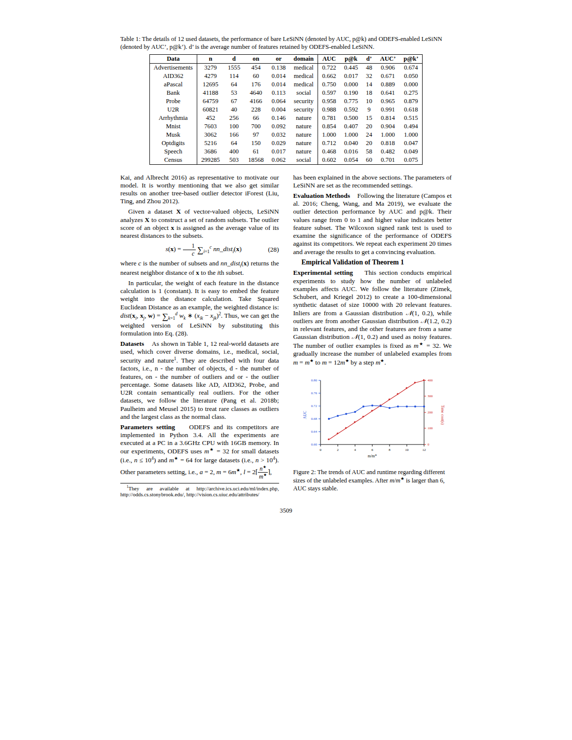Table 1: The details of 12 used datasets, the performance of bare LeSiNN (denoted by AUC, p@k) and ODEFS-enabled LeSiNN (denoted by AUC’, p@k’). d’ is the average number of features retained by ODEFS-enabled LeSiNN.
| Data | n | d | on | or | domain | AUC | p@k | d’ | AUC’ | p@k’ |
| --- | --- | --- | --- | --- | --- | --- | --- | --- | --- | --- |
| Advertisements | 3279 | 1555 | 454 | 0.138 | medical | 0.722 | 0.445 | 48 | 0.906 | 0.674 |
| AID362 | 4279 | 114 | 60 | 0.014 | medical | 0.662 | 0.017 | 32 | 0.671 | 0.050 |
| aPascal | 12695 | 64 | 176 | 0.014 | medical | 0.750 | 0.000 | 14 | 0.889 | 0.000 |
| Bank | 41188 | 53 | 4640 | 0.113 | social | 0.597 | 0.190 | 18 | 0.641 | 0.275 |
| Probe | 64759 | 67 | 4166 | 0.064 | security | 0.958 | 0.775 | 10 | 0.965 | 0.879 |
| U2R | 60821 | 40 | 228 | 0.004 | security | 0.988 | 0.592 | 9 | 0.991 | 0.618 |
| Arrhythmia | 452 | 256 | 66 | 0.146 | nature | 0.781 | 0.500 | 15 | 0.814 | 0.515 |
| Mnist | 7603 | 100 | 700 | 0.092 | nature | 0.854 | 0.407 | 20 | 0.904 | 0.494 |
| Musk | 3062 | 166 | 97 | 0.032 | nature | 1.000 | 1.000 | 24 | 1.000 | 1.000 |
| Optdigits | 5216 | 64 | 150 | 0.029 | nature | 0.712 | 0.040 | 20 | 0.818 | 0.047 |
| Speech | 3686 | 400 | 61 | 0.017 | nature | 0.468 | 0.016 | 58 | 0.482 | 0.049 |
| Census | 299285 | 503 | 18568 | 0.062 | social | 0.602 | 0.054 | 60 | 0.701 | 0.075 |
Kai, and Albrecht 2016) as representative to motivate our model. It is worthy mentioning that we also get similar results on another tree-based outlier detector iForest (Liu, Ting, and Zhou 2012).
Given a dataset X of vector-valued objects, LeSiNN analyzes X to construct a set of random subsets. The outlier score of an object x is assigned as the average value of its nearest distances to the subsets.
s(x) = 1 c ∑i=1c nn_disti(x) (28)
where c is the number of subsets and nn_disti(x) returns the nearest neighbor distance of x to the ith subset.
In particular, the weight of each feature in the distance calculation is 1 (constant). It is easy to embed the feature weight into the distance calculation. Take Squared Euclidean Distance as an example, the weighted distance is: dist(xi, xj, w) = ∑k=1d wk ∗ (xik − xjk)2. Thus, we can get the weighted version of LeSiNN by substituting this formulation into Eq. (28).
Datasets As shown in Table 1, 12 real-world datasets are used, which cover diverse domains, i.e., medical, social, security and nature1. They are described with four data factors, i.e., n - the number of objects, d - the number of features, on - the number of outliers and or - the outlier percentage. Some datasets like AD, AID362, Probe, and U2R contain semantically real outliers. For the other datasets, we follow the literature (Pang et al. 2018b; Paulheim and Meusel 2015) to treat rare classes as outliers and the largest class as the normal class.
Parameters setting ODEFS and its competitors are implemented in Python 3.4. All the experiments are executed at a PC in a 3.6GHz CPU with 16GB memory. In our experiments, ODEFS uses m★ = 32 for small datasets (i.e., n ≤ 104) and m★ = 64 for large datasets (i.e., n > 104). Other parameters setting, i.e., a = 2, m = 6m★, l = 2⌈n★m★⌉,
1They are available at http://archive.ics.uci.edu/ml/index.php, http://odds.cs.stonybrook.edu/, http://vision.cs.uiuc.edu/attributes/
has been explained in the above sections. The parameters of LeSiNN are set as the recommended settings.
Evaluation Methods Following the literature (Campos et al. 2016; Cheng, Wang, and Ma 2019), we evaluate the outlier detection performance by AUC and p@k. Their values range from 0 to 1 and higher value indicates better feature subset. The Wilcoxon signed rank test is used to examine the significance of the performance of ODEFS against its competitors. We repeat each experiment 20 times and average the results to get a convincing evaluation.
Empirical Validation of Theorem 1
Experimental setting This section conducts empirical experiments to study how the number of unlabeled examples affects AUC. We follow the literature (Zimek, Schubert, and Kriegel 2012) to create a 100-dimensional synthetic dataset of size 10000 with 20 relevant features. Inliers are from a Gaussian distribution 𝒩(1, 0.2), while outliers are from another Gaussian distribution 𝒩(1.2, 0.2) in relevant features, and the other features are from a same Gaussian distribution 𝒩(1, 0.2) and used as noisy features. The number of outlier examples is fixed as m★ = 32. We gradually increase the number of unlabeled examples from m = m★ to m = 12m★ by a step m★.
0.60 0.64 0.68 0.72 0.76 0.80 AUC 0 100 200 300 400 Time cost(s) 0 2 4 6 8 10 12 m/m*
Figure 2: The trends of AUC and runtime regarding different sizes of the unlabeled examples. After m/m★ is larger than 6, AUC stays stable.
3509